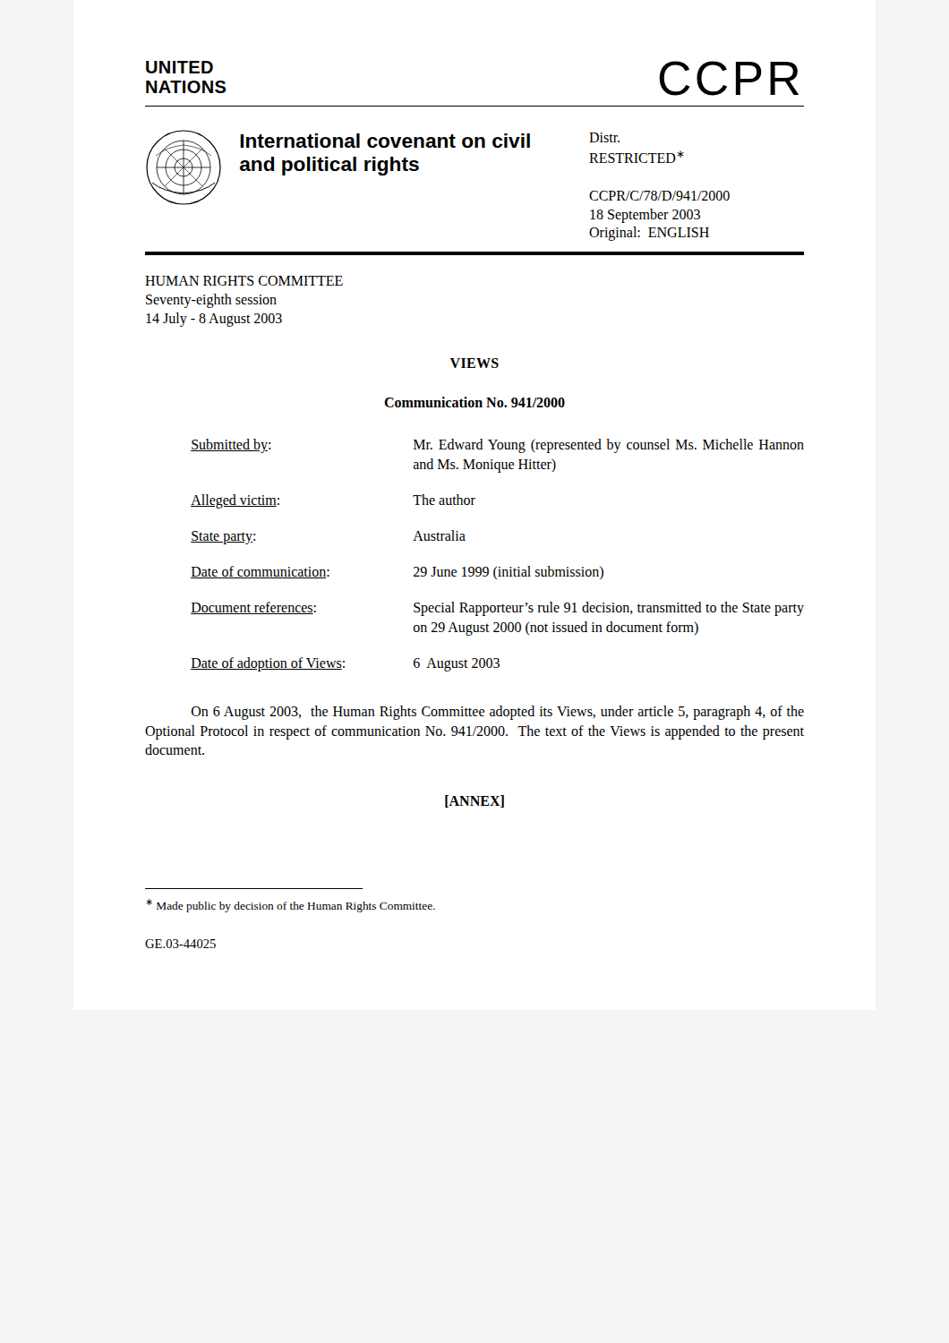UNITED
NATIONS
CCPR
International covenant on civil and political rights
Distr.
RESTRICTED∗
CCPR/C/78/D/941/2000
18 September 2003
Original: ENGLISH
HUMAN RIGHTS COMMITTEE
Seventy-eighth session
14 July - 8 August 2003
VIEWS
Communication No. 941/2000
| Submitted by : | Mr. Edward Young (represented by counsel Ms. Michelle Hannon and Ms. Monique Hitter) |
| Alleged victim : | The author |
| State party : | Australia |
| Date of communication : | 29 June 1999 (initial submission) |
| Document references : | Special Rapporteur’s rule 91 decision, transmitted to the State party on 29 August 2000 (not issued in document form) |
| Date of adoption of Views : | 6 August 2003 |
On 6 August 2003, the Human Rights Committee adopted its Views, under article 5, paragraph 4, of the Optional Protocol in respect of communication No. 941/2000. The text of the Views is appended to the present document.
[ANNEX]
∗ Made public by decision of the Human Rights Committee.
GE.03-44025